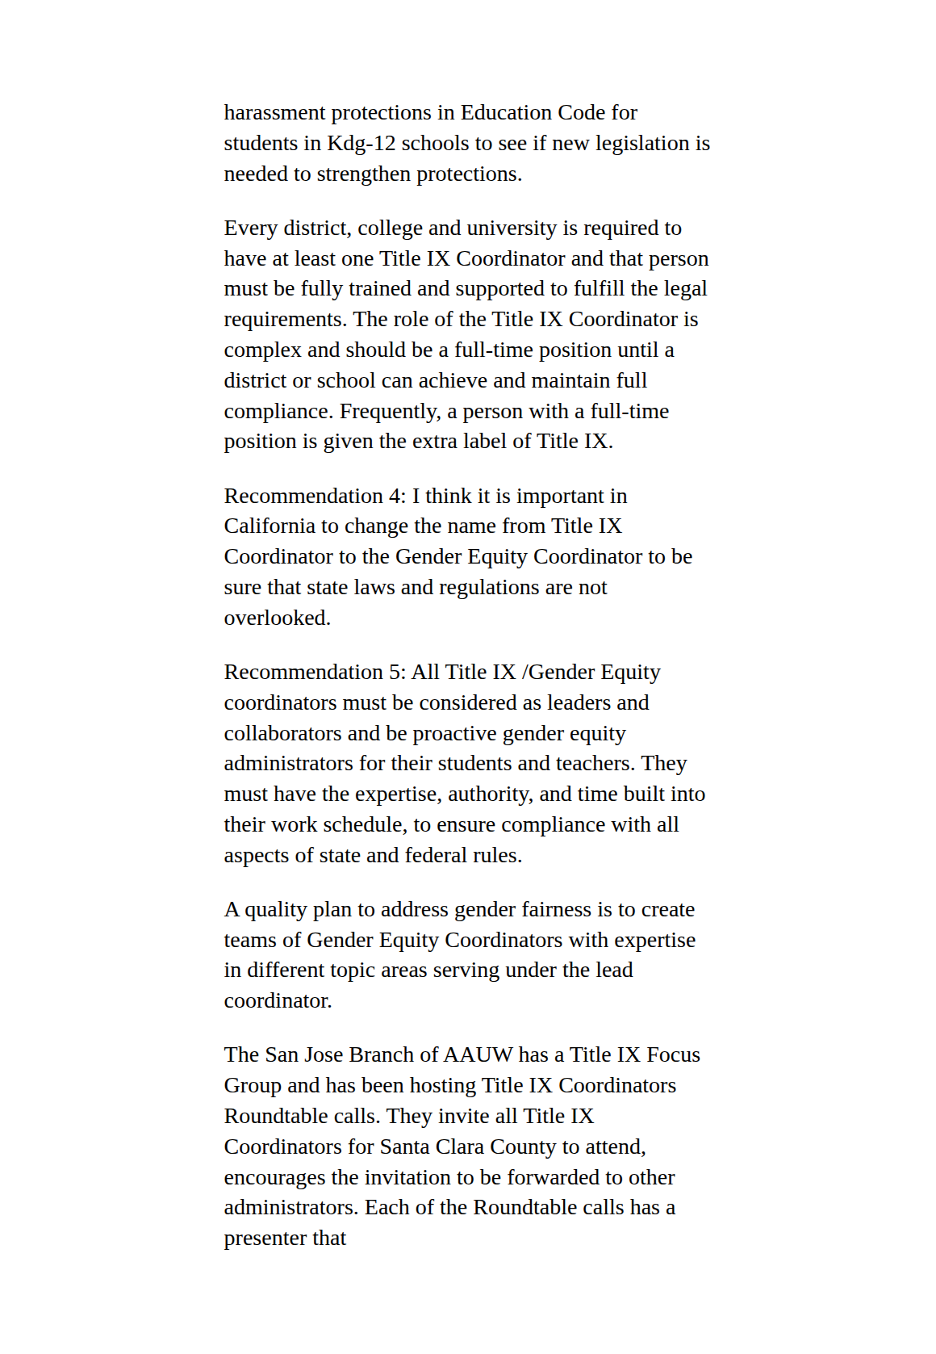harassment protections in Education Code for students in Kdg-12 schools to see if new legislation is needed to strengthen protections.
Every district, college and university is required to have at least one Title IX Coordinator and that person must be fully trained and supported to fulfill the legal requirements. The role of the Title IX Coordinator is complex and should be a full-time position until a district or school can achieve and maintain full compliance. Frequently, a person with a full-time position is given the extra label of Title IX.
Recommendation 4: I think it is important in California to change the name from Title IX Coordinator to the Gender Equity Coordinator to be sure that state laws and regulations are not overlooked.
Recommendation 5: All Title IX /Gender Equity coordinators must be considered as leaders and collaborators and be proactive gender equity administrators for their students and teachers. They must have the expertise, authority, and time built into their work schedule, to ensure compliance with all aspects of state and federal rules.
A quality plan to address gender fairness is to create teams of Gender Equity Coordinators with expertise in different topic areas serving under the lead coordinator.
The San Jose Branch of AAUW has a Title IX Focus Group and has been hosting Title IX Coordinators Roundtable calls. They invite all Title IX Coordinators for Santa Clara County to attend, encourages the invitation to be forwarded to other administrators. Each of the Roundtable calls has a presenter that